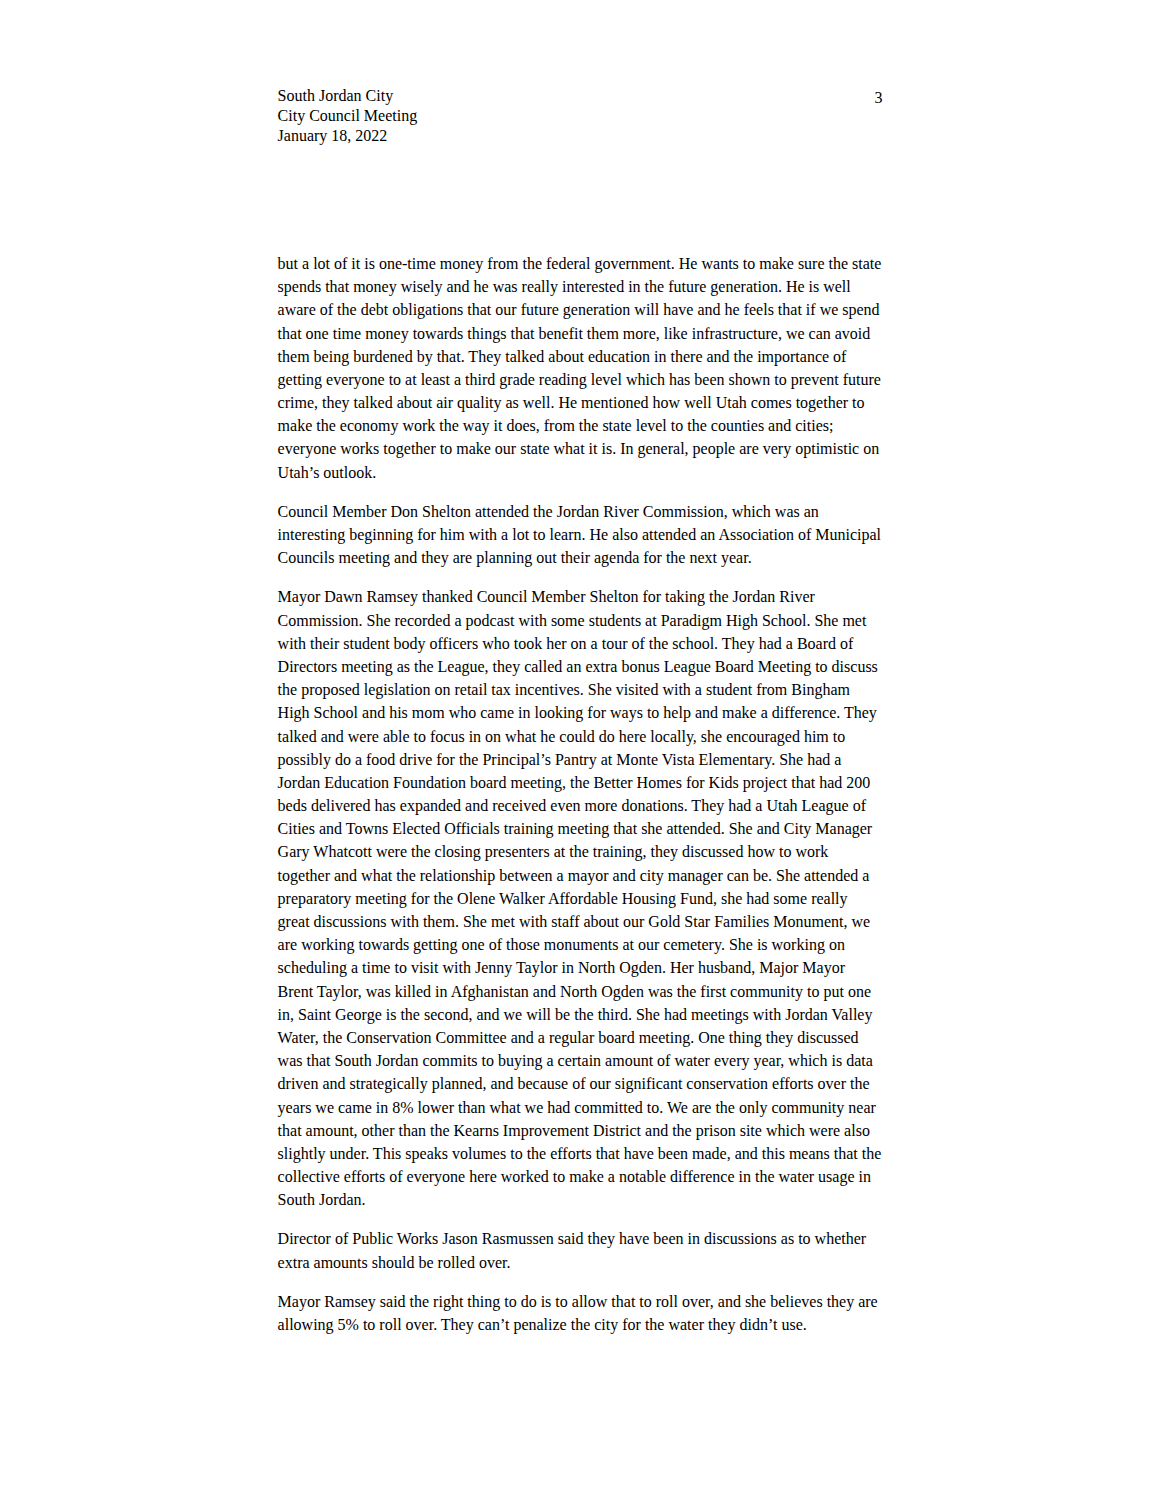South Jordan City
City Council Meeting
January 18, 2022
3
but a lot of it is one-time money from the federal government. He wants to make sure the state spends that money wisely and he was really interested in the future generation. He is well aware of the debt obligations that our future generation will have and he feels that if we spend that one time money towards things that benefit them more, like infrastructure, we can avoid them being burdened by that. They talked about education in there and the importance of getting everyone to at least a third grade reading level which has been shown to prevent future crime, they talked about air quality as well. He mentioned how well Utah comes together to make the economy work the way it does, from the state level to the counties and cities; everyone works together to make our state what it is. In general, people are very optimistic on Utah’s outlook.
Council Member Don Shelton attended the Jordan River Commission, which was an interesting beginning for him with a lot to learn. He also attended an Association of Municipal Councils meeting and they are planning out their agenda for the next year.
Mayor Dawn Ramsey thanked Council Member Shelton for taking the Jordan River Commission. She recorded a podcast with some students at Paradigm High School. She met with their student body officers who took her on a tour of the school. They had a Board of Directors meeting as the League, they called an extra bonus League Board Meeting to discuss the proposed legislation on retail tax incentives. She visited with a student from Bingham High School and his mom who came in looking for ways to help and make a difference. They talked and were able to focus in on what he could do here locally, she encouraged him to possibly do a food drive for the Principal’s Pantry at Monte Vista Elementary. She had a Jordan Education Foundation board meeting, the Better Homes for Kids project that had 200 beds delivered has expanded and received even more donations. They had a Utah League of Cities and Towns Elected Officials training meeting that she attended. She and City Manager Gary Whatcott were the closing presenters at the training, they discussed how to work together and what the relationship between a mayor and city manager can be. She attended a preparatory meeting for the Olene Walker Affordable Housing Fund, she had some really great discussions with them. She met with staff about our Gold Star Families Monument, we are working towards getting one of those monuments at our cemetery. She is working on scheduling a time to visit with Jenny Taylor in North Ogden. Her husband, Major Mayor Brent Taylor, was killed in Afghanistan and North Ogden was the first community to put one in, Saint George is the second, and we will be the third. She had meetings with Jordan Valley Water, the Conservation Committee and a regular board meeting. One thing they discussed was that South Jordan commits to buying a certain amount of water every year, which is data driven and strategically planned, and because of our significant conservation efforts over the years we came in 8% lower than what we had committed to. We are the only community near that amount, other than the Kearns Improvement District and the prison site which were also slightly under. This speaks volumes to the efforts that have been made, and this means that the collective efforts of everyone here worked to make a notable difference in the water usage in South Jordan.
Director of Public Works Jason Rasmussen said they have been in discussions as to whether extra amounts should be rolled over.
Mayor Ramsey said the right thing to do is to allow that to roll over, and she believes they are allowing 5% to roll over. They can’t penalize the city for the water they didn’t use.